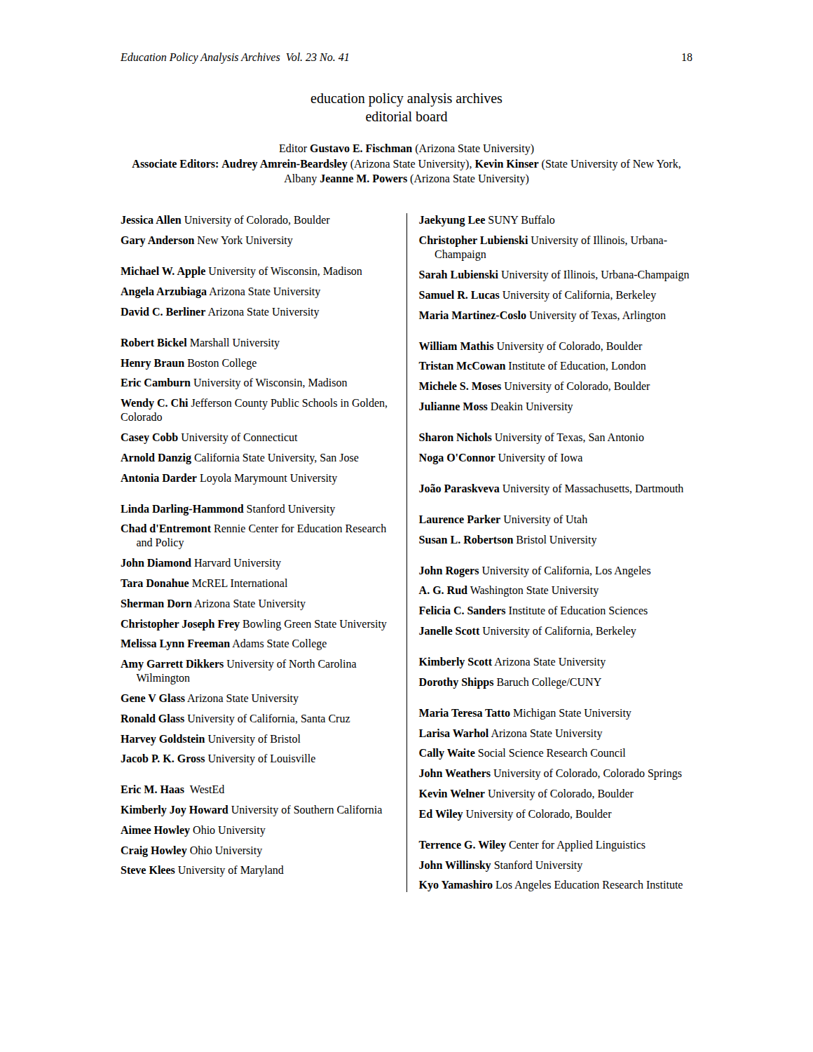Education Policy Analysis Archives Vol. 23 No. 41 18
education policy analysis archives
editorial board
Editor Gustavo E. Fischman (Arizona State University)
Associate Editors: Audrey Amrein-Beardsley (Arizona State University), Kevin Kinser (State University of New York, Albany Jeanne M. Powers (Arizona State University)
Jessica Allen University of Colorado, Boulder
Gary Anderson New York University
Michael W. Apple University of Wisconsin, Madison
Angela Arzubiaga Arizona State University
David C. Berliner Arizona State University
Robert Bickel Marshall University
Henry Braun Boston College
Eric Camburn University of Wisconsin, Madison
Wendy C. Chi Jefferson County Public Schools in Golden, Colorado
Casey Cobb University of Connecticut
Arnold Danzig California State University, San Jose
Antonia Darder Loyola Marymount University
Linda Darling-Hammond Stanford University
Chad d'Entremont Rennie Center for Education Research and Policy
John Diamond Harvard University
Tara Donahue McREL International
Sherman Dorn Arizona State University
Christopher Joseph Frey Bowling Green State University
Melissa Lynn Freeman Adams State College
Amy Garrett Dikkers University of North Carolina Wilmington
Gene V Glass Arizona State University
Ronald Glass University of California, Santa Cruz
Harvey Goldstein University of Bristol
Jacob P. K. Gross University of Louisville
Eric M. Haas WestEd
Kimberly Joy Howard University of Southern California
Aimee Howley Ohio University
Craig Howley Ohio University
Steve Klees University of Maryland
Jaekyung Lee SUNY Buffalo
Christopher Lubienski University of Illinois, Urbana-Champaign
Sarah Lubienski University of Illinois, Urbana-Champaign
Samuel R. Lucas University of California, Berkeley
Maria Martinez-Coslo University of Texas, Arlington
William Mathis University of Colorado, Boulder
Tristan McCowan Institute of Education, London
Michele S. Moses University of Colorado, Boulder
Julianne Moss Deakin University
Sharon Nichols University of Texas, San Antonio
Noga O'Connor University of Iowa
João Paraskveva University of Massachusetts, Dartmouth
Laurence Parker University of Utah
Susan L. Robertson Bristol University
John Rogers University of California, Los Angeles
A. G. Rud Washington State University
Felicia C. Sanders Institute of Education Sciences
Janelle Scott University of California, Berkeley
Kimberly Scott Arizona State University
Dorothy Shipps Baruch College/CUNY
Maria Teresa Tatto Michigan State University
Larisa Warhol Arizona State University
Cally Waite Social Science Research Council
John Weathers University of Colorado, Colorado Springs
Kevin Welner University of Colorado, Boulder
Ed Wiley University of Colorado, Boulder
Terrence G. Wiley Center for Applied Linguistics
John Willinsky Stanford University
Kyo Yamashiro Los Angeles Education Research Institute